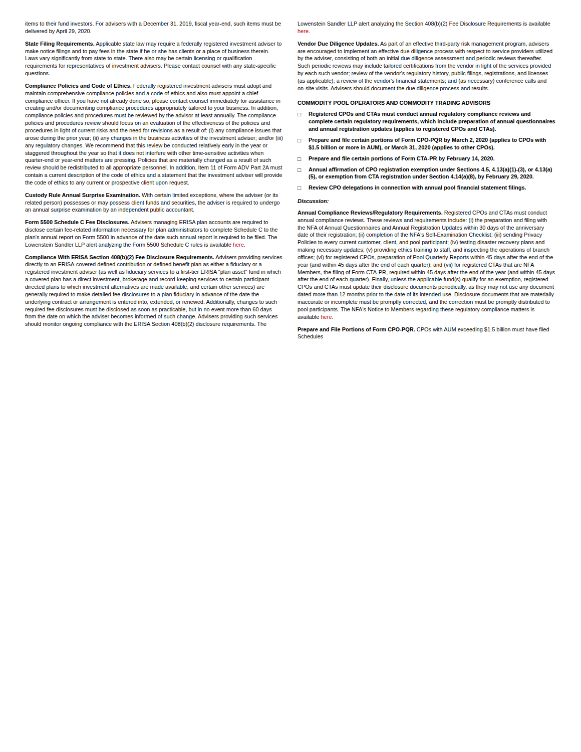items to their fund investors. For advisers with a December 31, 2019, fiscal year-end, such items must be delivered by April 29, 2020.
State Filing Requirements. Applicable state law may require a federally registered investment adviser to make notice filings and to pay fees in the state if he or she has clients or a place of business therein. Laws vary significantly from state to state. There also may be certain licensing or qualification requirements for representatives of investment advisers. Please contact counsel with any state-specific questions.
Compliance Policies and Code of Ethics. Federally registered investment advisers must adopt and maintain comprehensive compliance policies and a code of ethics and also must appoint a chief compliance officer. If you have not already done so, please contact counsel immediately for assistance in creating and/or documenting compliance procedures appropriately tailored to your business. In addition, compliance policies and procedures must be reviewed by the advisor at least annually. The compliance policies and procedures review should focus on an evaluation of the effectiveness of the policies and procedures in light of current risks and the need for revisions as a result of: (i) any compliance issues that arose during the prior year; (ii) any changes in the business activities of the investment adviser; and/or (iii) any regulatory changes. We recommend that this review be conducted relatively early in the year or staggered throughout the year so that it does not interfere with other time-sensitive activities when quarter-end or year-end matters are pressing. Policies that are materially changed as a result of such review should be redistributed to all appropriate personnel. In addition, Item 11 of Form ADV Part 2A must contain a current description of the code of ethics and a statement that the investment adviser will provide the code of ethics to any current or prospective client upon request.
Custody Rule Annual Surprise Examination. With certain limited exceptions, where the adviser (or its related person) possesses or may possess client funds and securities, the adviser is required to undergo an annual surprise examination by an independent public accountant.
Form 5500 Schedule C Fee Disclosures. Advisers managing ERISA plan accounts are required to disclose certain fee-related information necessary for plan administrators to complete Schedule C to the plan's annual report on Form 5500 in advance of the date such annual report is required to be filed. The Lowenstein Sandler LLP alert analyzing the Form 5500 Schedule C rules is available here.
Compliance With ERISA Section 408(b)(2) Fee Disclosure Requirements. Advisers providing services directly to an ERISA-covered defined contribution or defined benefit plan as either a fiduciary or a registered investment adviser (as well as fiduciary services to a first-tier ERISA "plan asset" fund in which a covered plan has a direct investment, brokerage and record-keeping services to certain participant-directed plans to which investment alternatives are made available, and certain other services) are generally required to make detailed fee disclosures to a plan fiduciary in advance of the date the underlying contract or arrangement is entered into, extended, or renewed. Additionally, changes to such required fee disclosures must be disclosed as soon as practicable, but in no event more than 60 days from the date on which the adviser becomes informed of such change. Advisers providing such services should monitor ongoing compliance with the ERISA Section 408(b)(2) disclosure requirements. The Lowenstein Sandler LLP alert analyzing the Section 408(b)(2) Fee Disclosure Requirements is available here.
Vendor Due Diligence Updates. As part of an effective third-party risk management program, advisers are encouraged to implement an effective due diligence process with respect to service providers utilized by the adviser, consisting of both an initial due diligence assessment and periodic reviews thereafter. Such periodic reviews may include tailored certifications from the vendor in light of the services provided by each such vendor; review of the vendor's regulatory history, public filings, registrations, and licenses (as applicable); a review of the vendor's financial statements; and (as necessary) conference calls and on-site visits. Advisers should document the due diligence process and results.
Commodity Pool Operators and Commodity Trading Advisors
Registered CPOs and CTAs must conduct annual regulatory compliance reviews and complete certain regulatory requirements, which include preparation of annual questionnaires and annual registration updates (applies to registered CPOs and CTAs).
Prepare and file certain portions of Form CPO-PQR by March 2, 2020 (applies to CPOs with $1.5 billion or more in AUM), or March 31, 2020 (applies to other CPOs).
Prepare and file certain portions of Form CTA-PR by February 14, 2020.
Annual affirmation of CPO registration exemption under Sections 4.5, 4.13(a)(1)-(3), or 4.13(a)(5), or exemption from CTA registration under Section 4.14(a)(8), by February 29, 2020.
Review CPO delegations in connection with annual pool financial statement filings.
Discussion:
Annual Compliance Reviews/Regulatory Requirements. Registered CPOs and CTAs must conduct annual compliance reviews. These reviews and requirements include: (i) the preparation and filing with the NFA of Annual Questionnaires and Annual Registration Updates within 30 days of the anniversary date of their registration; (ii) completion of the NFA's Self-Examination Checklist; (iii) sending Privacy Policies to every current customer, client, and pool participant; (iv) testing disaster recovery plans and making necessary updates; (v) providing ethics training to staff, and inspecting the operations of branch offices; (vi) for registered CPOs, preparation of Pool Quarterly Reports within 45 days after the end of the year (and within 45 days after the end of each quarter); and (vii) for registered CTAs that are NFA Members, the filing of Form CTA-PR, required within 45 days after the end of the year (and within 45 days after the end of each quarter). Finally, unless the applicable fund(s) qualify for an exemption, registered CPOs and CTAs must update their disclosure documents periodically, as they may not use any document dated more than 12 months prior to the date of its intended use. Disclosure documents that are materially inaccurate or incomplete must be promptly corrected, and the correction must be promptly distributed to pool participants. The NFA's Notice to Members regarding these regulatory compliance matters is available here.
Prepare and File Portions of Form CPO-PQR. CPOs with AUM exceeding $1.5 billion must have filed Schedules